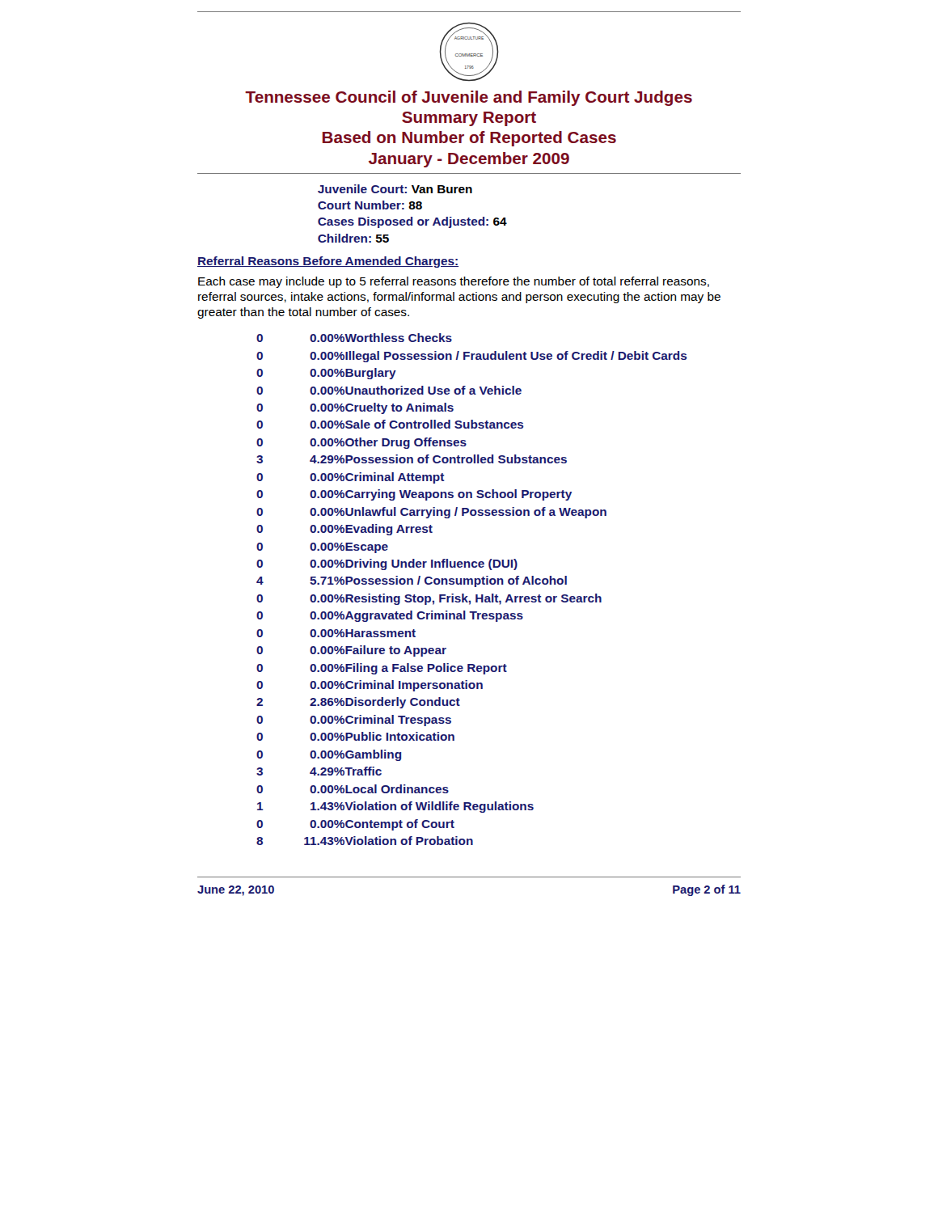Tennessee Council of Juvenile and Family Court Judges
Summary Report
Based on Number of Reported Cases
January - December 2009
Juvenile Court: Van Buren
Court Number: 88
Cases Disposed or Adjusted: 64
Children: 55
Referral Reasons Before Amended Charges:
Each case may include up to 5 referral reasons therefore the number of total referral reasons, referral sources, intake actions, formal/informal actions and person executing the action may be greater than the total number of cases.
| 0 | 0.00% | Worthless Checks |
| 0 | 0.00% | Illegal Possession / Fraudulent Use of Credit / Debit Cards |
| 0 | 0.00% | Burglary |
| 0 | 0.00% | Unauthorized Use of a Vehicle |
| 0 | 0.00% | Cruelty to Animals |
| 0 | 0.00% | Sale of Controlled Substances |
| 0 | 0.00% | Other Drug Offenses |
| 3 | 4.29% | Possession of Controlled Substances |
| 0 | 0.00% | Criminal Attempt |
| 0 | 0.00% | Carrying Weapons on School Property |
| 0 | 0.00% | Unlawful Carrying / Possession of a Weapon |
| 0 | 0.00% | Evading Arrest |
| 0 | 0.00% | Escape |
| 0 | 0.00% | Driving Under Influence (DUI) |
| 4 | 5.71% | Possession / Consumption of Alcohol |
| 0 | 0.00% | Resisting Stop, Frisk, Halt, Arrest or Search |
| 0 | 0.00% | Aggravated Criminal Trespass |
| 0 | 0.00% | Harassment |
| 0 | 0.00% | Failure to Appear |
| 0 | 0.00% | Filing a False Police Report |
| 0 | 0.00% | Criminal Impersonation |
| 2 | 2.86% | Disorderly Conduct |
| 0 | 0.00% | Criminal Trespass |
| 0 | 0.00% | Public Intoxication |
| 0 | 0.00% | Gambling |
| 3 | 4.29% | Traffic |
| 0 | 0.00% | Local Ordinances |
| 1 | 1.43% | Violation of Wildlife Regulations |
| 0 | 0.00% | Contempt of Court |
| 8 | 11.43% | Violation of Probation |
June 22, 2010
Page 2 of 11